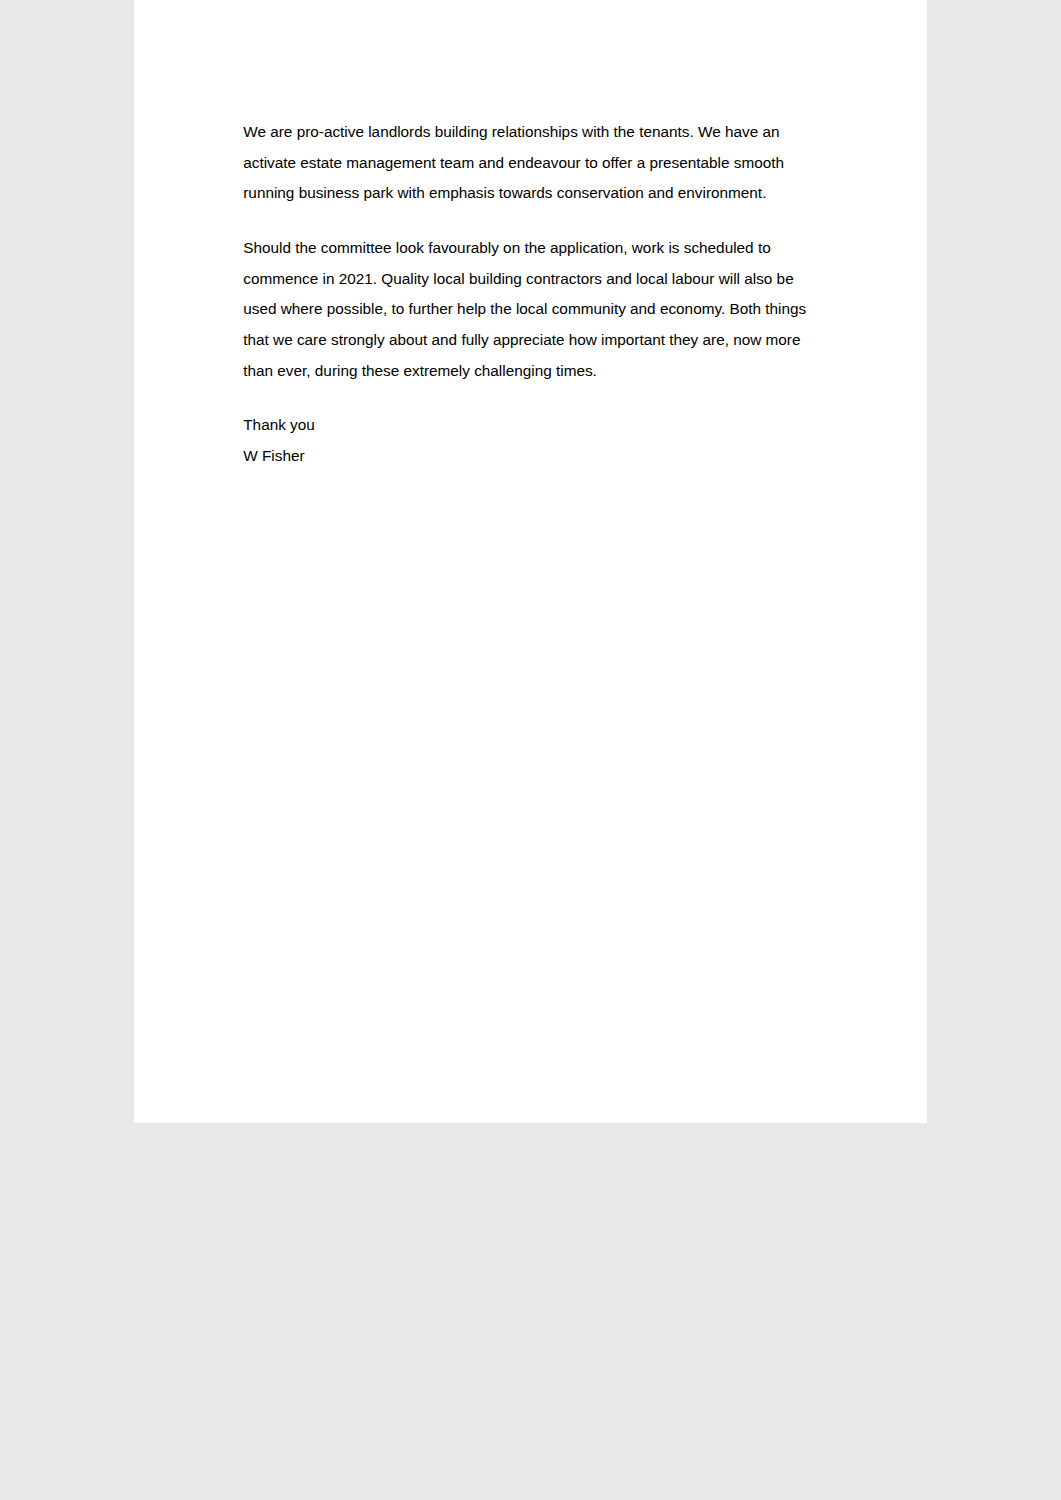We are pro-active landlords building relationships with the tenants. We have an activate estate management team and endeavour to offer a presentable smooth running business park with emphasis towards conservation and environment.
Should the committee look favourably on the application, work is scheduled to commence in 2021. Quality local building contractors and local labour will also be used where possible, to further help the local community and economy. Both things that we care strongly about and fully appreciate how important they are, now more than ever, during these extremely challenging times.
Thank you
W Fisher